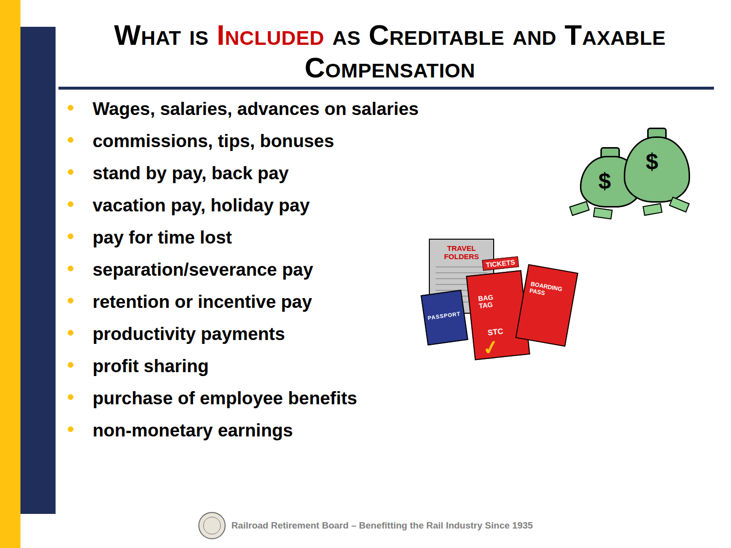What is Included as Creditable and Taxable Compensation
Wages, salaries, advances on salaries
commissions, tips, bonuses
stand by pay, back pay
vacation pay, holiday pay
pay for time lost
separation/severance pay
retention or incentive pay
productivity payments
profit sharing
purchase of employee benefits
non-monetary earnings
$
$
TRAVEL
FOLDERS
PASSPORT
BAG
TAG
STC
TICKETS
BOARDING
PASS
✓
Railroad Retirement Board – Benefitting the Rail Industry Since 1935